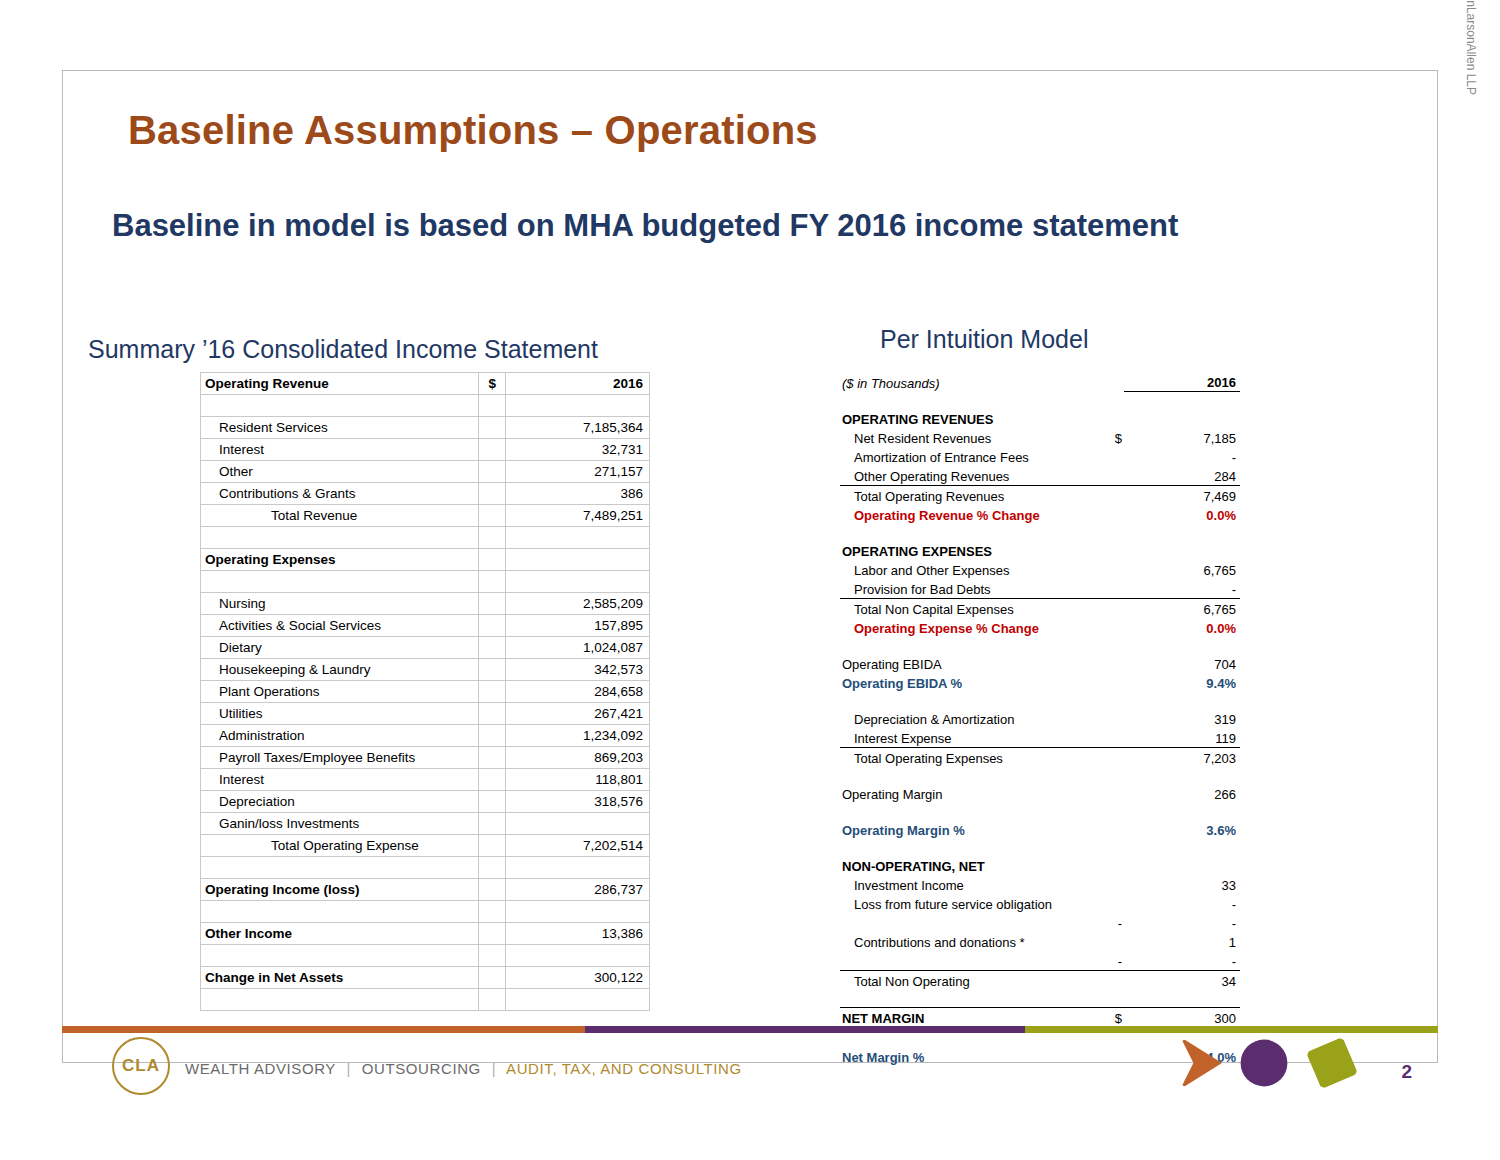©2015 CliftonLarsonAllen LLP
Baseline Assumptions – Operations
Baseline in model is based on MHA budgeted FY 2016 income statement
Summary ’16 Consolidated Income Statement
Per Intuition Model
| Operating Revenue | $ | 2016 |
| Resident Services | | 7,185,364 |
| Interest | | 32,731 |
| Other | | 271,157 |
| Contributions & Grants | | 386 |
| Total Revenue | | 7,489,251 |
| Operating Expenses | | |
| Nursing | | 2,585,209 |
| Activities & Social Services | | 157,895 |
| Dietary | | 1,024,087 |
| Housekeeping & Laundry | | 342,573 |
| Plant Operations | | 284,658 |
| Utilities | | 267,421 |
| Administration | | 1,234,092 |
| Payroll Taxes/Employee Benefits | | 869,203 |
| Interest | | 118,801 |
| Depreciation | | 318,576 |
| Ganin/loss Investments | | |
| Total Operating Expense | | 7,202,514 |
| Operating Income (loss) | | 286,737 |
| Other Income | | 13,386 |
| Change in Net Assets | | 300,122 |
| ($ in Thousands) | | 2016 |
| OPERATING REVENUES | | |
| Net Resident Revenues | $ | 7,185 |
| Amortization of Entrance Fees | | - |
| Other Operating Revenues | | 284 |
| Total Operating Revenues | | 7,469 |
| Operating Revenue % Change | | 0.0% |
| OPERATING EXPENSES | | |
| Labor and Other Expenses | | 6,765 |
| Provision for Bad Debts | | - |
| Total Non Capital Expenses | | 6,765 |
| Operating Expense % Change | | 0.0% |
| Operating EBIDA | | 704 |
| Operating EBIDA % | | 9.4% |
| Depreciation & Amortization | | 319 |
| Interest Expense | | 119 |
| Total Operating Expenses | | 7,203 |
| Operating Margin | | 266 |
| Operating Margin % | | 3.6% |
| NON-OPERATING, NET | | |
| Investment Income | | 33 |
| Loss from future service obligation | | - |
| | - | - |
| Contributions and donations * | | 1 |
| | - | - |
| Total Non Operating | | 34 |
| NET MARGIN | $ | 300 |
| Net Margin % | | 4.0% |
WEALTH ADVISORY | OUTSOURCING | AUDIT, TAX, AND CONSULTING
2